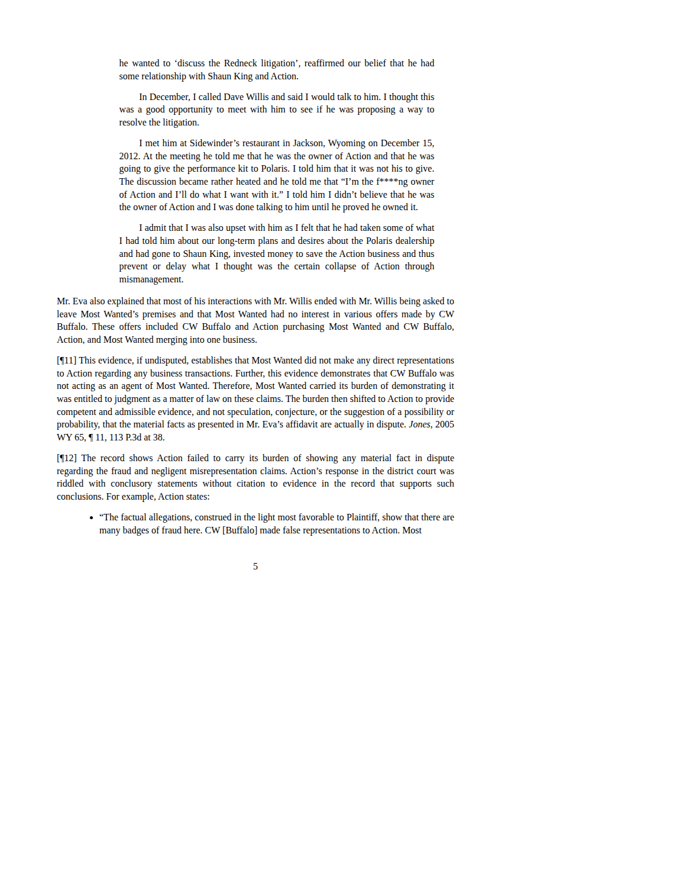he wanted to ‘discuss the Redneck litigation’, reaffirmed our belief that he had some relationship with Shaun King and Action.
In December, I called Dave Willis and said I would talk to him. I thought this was a good opportunity to meet with him to see if he was proposing a way to resolve the litigation.
I met him at Sidewinder’s restaurant in Jackson, Wyoming on December 15, 2012. At the meeting he told me that he was the owner of Action and that he was going to give the performance kit to Polaris. I told him that it was not his to give. The discussion became rather heated and he told me that “I’m the f****ng owner of Action and I’ll do what I want with it.” I told him I didn’t believe that he was the owner of Action and I was done talking to him until he proved he owned it.
I admit that I was also upset with him as I felt that he had taken some of what I had told him about our long-term plans and desires about the Polaris dealership and had gone to Shaun King, invested money to save the Action business and thus prevent or delay what I thought was the certain collapse of Action through mismanagement.
Mr. Eva also explained that most of his interactions with Mr. Willis ended with Mr. Willis being asked to leave Most Wanted’s premises and that Most Wanted had no interest in various offers made by CW Buffalo. These offers included CW Buffalo and Action purchasing Most Wanted and CW Buffalo, Action, and Most Wanted merging into one business.
[¶11] This evidence, if undisputed, establishes that Most Wanted did not make any direct representations to Action regarding any business transactions. Further, this evidence demonstrates that CW Buffalo was not acting as an agent of Most Wanted. Therefore, Most Wanted carried its burden of demonstrating it was entitled to judgment as a matter of law on these claims. The burden then shifted to Action to provide competent and admissible evidence, and not speculation, conjecture, or the suggestion of a possibility or probability, that the material facts as presented in Mr. Eva’s affidavit are actually in dispute. Jones, 2005 WY 65, ¶ 11, 113 P.3d at 38.
[¶12] The record shows Action failed to carry its burden of showing any material fact in dispute regarding the fraud and negligent misrepresentation claims. Action’s response in the district court was riddled with conclusory statements without citation to evidence in the record that supports such conclusions. For example, Action states:
“The factual allegations, construed in the light most favorable to Plaintiff, show that there are many badges of fraud here. CW [Buffalo] made false representations to Action. Most
5